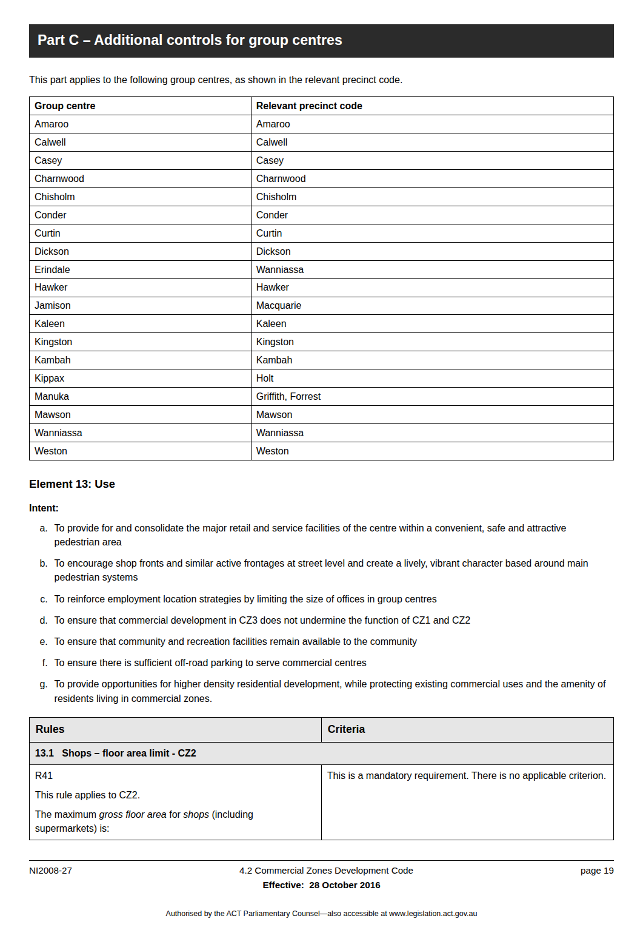Part C – Additional controls for group centres
This part applies to the following group centres, as shown in the relevant precinct code.
| Group centre | Relevant precinct code |
| --- | --- |
| Amaroo | Amaroo |
| Calwell | Calwell |
| Casey | Casey |
| Charnwood | Charnwood |
| Chisholm | Chisholm |
| Conder | Conder |
| Curtin | Curtin |
| Dickson | Dickson |
| Erindale | Wanniassa |
| Hawker | Hawker |
| Jamison | Macquarie |
| Kaleen | Kaleen |
| Kingston | Kingston |
| Kambah | Kambah |
| Kippax | Holt |
| Manuka | Griffith, Forrest |
| Mawson | Mawson |
| Wanniassa | Wanniassa |
| Weston | Weston |
Element 13: Use
Intent:
To provide for and consolidate the major retail and service facilities of the centre within a convenient, safe and attractive pedestrian area
To encourage shop fronts and similar active frontages at street level and create a lively, vibrant character based around main pedestrian systems
To reinforce employment location strategies by limiting the size of offices in group centres
To ensure that commercial development in CZ3 does not undermine the function of CZ1 and CZ2
To ensure that community and recreation facilities remain available to the community
To ensure there is sufficient off-road parking to serve commercial centres
To provide opportunities for higher density residential development, while protecting existing commercial uses and the amenity of residents living in commercial zones.
| Rules | Criteria |
| --- | --- |
| 13.1 Shops – floor area limit - CZ2 |
| R41 This rule applies to CZ2. The maximum gross floor area for shops (including supermarkets) is: | This is a mandatory requirement. There is no applicable criterion. |
NI2008-27 4.2 Commercial Zones Development Code page 19
Effective: 28 October 2016
Authorised by the ACT Parliamentary Counsel—also accessible at www.legislation.act.gov.au